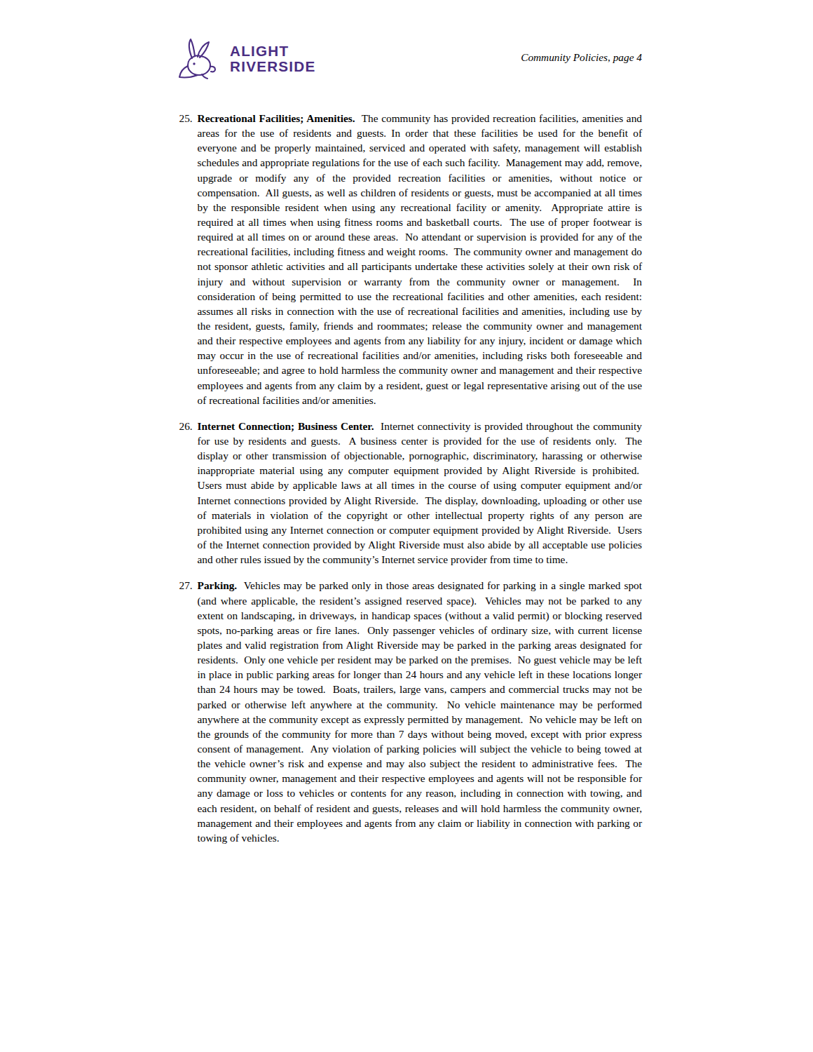ALIGHT RIVERSIDE
Community Policies, page 4
25.
Recreational Facilities; Amenities. The community has provided recreation facilities, amenities and areas for the use of residents and guests. In order that these facilities be used for the benefit of everyone and be properly maintained, serviced and operated with safety, management will establish schedules and appropriate regulations for the use of each such facility. Management may add, remove, upgrade or modify any of the provided recreation facilities or amenities, without notice or compensation. All guests, as well as children of residents or guests, must be accompanied at all times by the responsible resident when using any recreational facility or amenity. Appropriate attire is required at all times when using fitness rooms and basketball courts. The use of proper footwear is required at all times on or around these areas. No attendant or supervision is provided for any of the recreational facilities, including fitness and weight rooms. The community owner and management do not sponsor athletic activities and all participants undertake these activities solely at their own risk of injury and without supervision or warranty from the community owner or management. In consideration of being permitted to use the recreational facilities and other amenities, each resident: assumes all risks in connection with the use of recreational facilities and amenities, including use by the resident, guests, family, friends and roommates; release the community owner and management and their respective employees and agents from any liability for any injury, incident or damage which may occur in the use of recreational facilities and/or amenities, including risks both foreseeable and unforeseeable; and agree to hold harmless the community owner and management and their respective employees and agents from any claim by a resident, guest or legal representative arising out of the use of recreational facilities and/or amenities.
26.
Internet Connection; Business Center. Internet connectivity is provided throughout the community for use by residents and guests. A business center is provided for the use of residents only. The display or other transmission of objectionable, pornographic, discriminatory, harassing or otherwise inappropriate material using any computer equipment provided by Alight Riverside is prohibited. Users must abide by applicable laws at all times in the course of using computer equipment and/or Internet connections provided by Alight Riverside. The display, downloading, uploading or other use of materials in violation of the copyright or other intellectual property rights of any person are prohibited using any Internet connection or computer equipment provided by Alight Riverside. Users of the Internet connection provided by Alight Riverside must also abide by all acceptable use policies and other rules issued by the community’s Internet service provider from time to time.
27.
Parking. Vehicles may be parked only in those areas designated for parking in a single marked spot (and where applicable, the resident’s assigned reserved space). Vehicles may not be parked to any extent on landscaping, in driveways, in handicap spaces (without a valid permit) or blocking reserved spots, no-parking areas or fire lanes. Only passenger vehicles of ordinary size, with current license plates and valid registration from Alight Riverside may be parked in the parking areas designated for residents. Only one vehicle per resident may be parked on the premises. No guest vehicle may be left in place in public parking areas for longer than 24 hours and any vehicle left in these locations longer than 24 hours may be towed. Boats, trailers, large vans, campers and commercial trucks may not be parked or otherwise left anywhere at the community. No vehicle maintenance may be performed anywhere at the community except as expressly permitted by management. No vehicle may be left on the grounds of the community for more than 7 days without being moved, except with prior express consent of management. Any violation of parking policies will subject the vehicle to being towed at the vehicle owner’s risk and expense and may also subject the resident to administrative fees. The community owner, management and their respective employees and agents will not be responsible for any damage or loss to vehicles or contents for any reason, including in connection with towing, and each resident, on behalf of resident and guests, releases and will hold harmless the community owner, management and their employees and agents from any claim or liability in connection with parking or towing of vehicles.